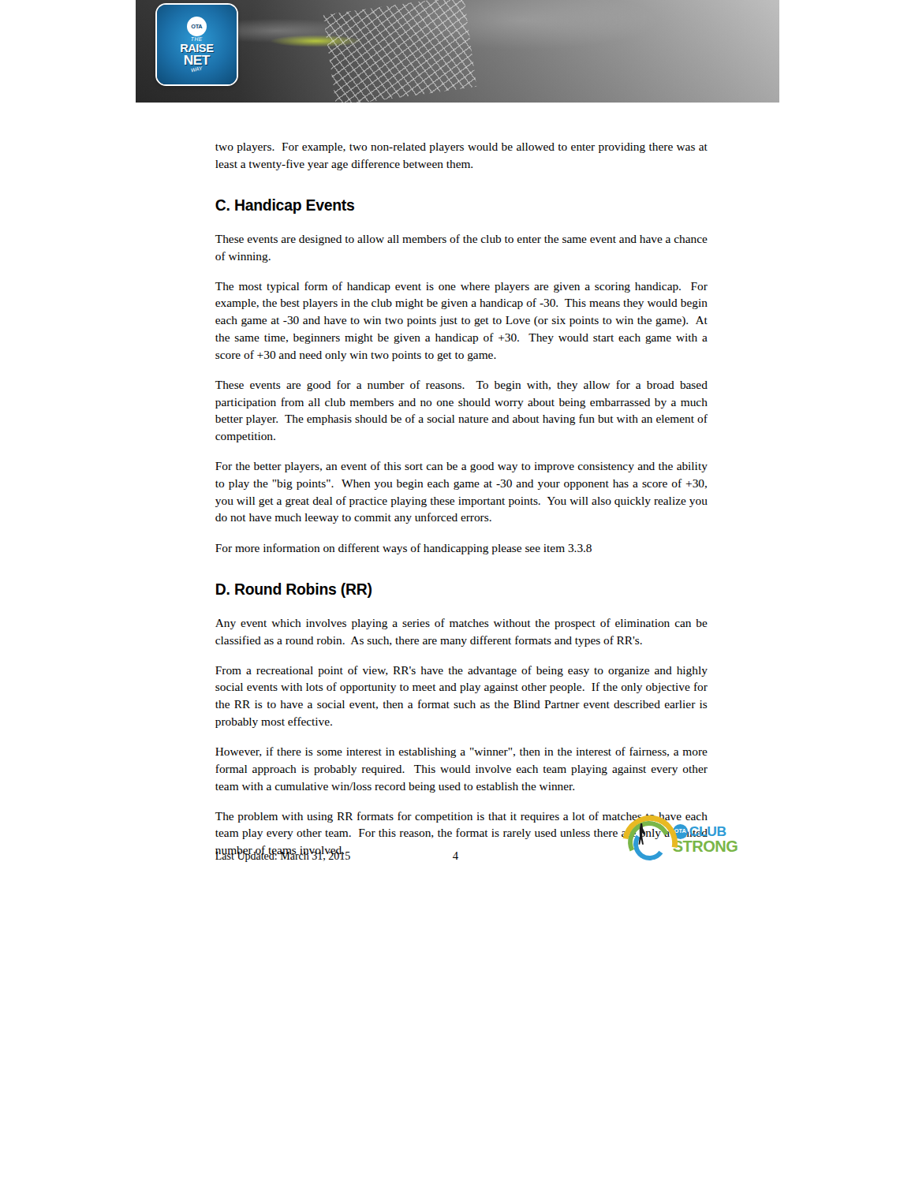OTA
THE
RAISE
NET
WAY
two players. For example, two non-related players would be allowed to enter providing there was at least a twenty-five year age difference between them.
C. Handicap Events
These events are designed to allow all members of the club to enter the same event and have a chance of winning.
The most typical form of handicap event is one where players are given a scoring handicap. For example, the best players in the club might be given a handicap of -30. This means they would begin each game at -30 and have to win two points just to get to Love (or six points to win the game). At the same time, beginners might be given a handicap of +30. They would start each game with a score of +30 and need only win two points to get to game.
These events are good for a number of reasons. To begin with, they allow for a broad based participation from all club members and no one should worry about being embarrassed by a much better player. The emphasis should be of a social nature and about having fun but with an element of competition.
For the better players, an event of this sort can be a good way to improve consistency and the ability to play the "big points". When you begin each game at -30 and your opponent has a score of +30, you will get a great deal of practice playing these important points. You will also quickly realize you do not have much leeway to commit any unforced errors.
For more information on different ways of handicapping please see item 3.3.8
D. Round Robins (RR)
Any event which involves playing a series of matches without the prospect of elimination can be classified as a round robin. As such, there are many different formats and types of RR's.
From a recreational point of view, RR's have the advantage of being easy to organize and highly social events with lots of opportunity to meet and play against other people. If the only objective for the RR is to have a social event, then a format such as the Blind Partner event described earlier is probably most effective.
However, if there is some interest in establishing a "winner", then in the interest of fairness, a more formal approach is probably required. This would involve each team playing against every other team with a cumulative win/loss record being used to establish the winner.
The problem with using RR formats for competition is that it requires a lot of matches to have each team play every other team. For this reason, the format is rarely used unless there are only a limited number of teams involved.
Last Updated: March 31, 2015 4
OTA CLUB
STRONG